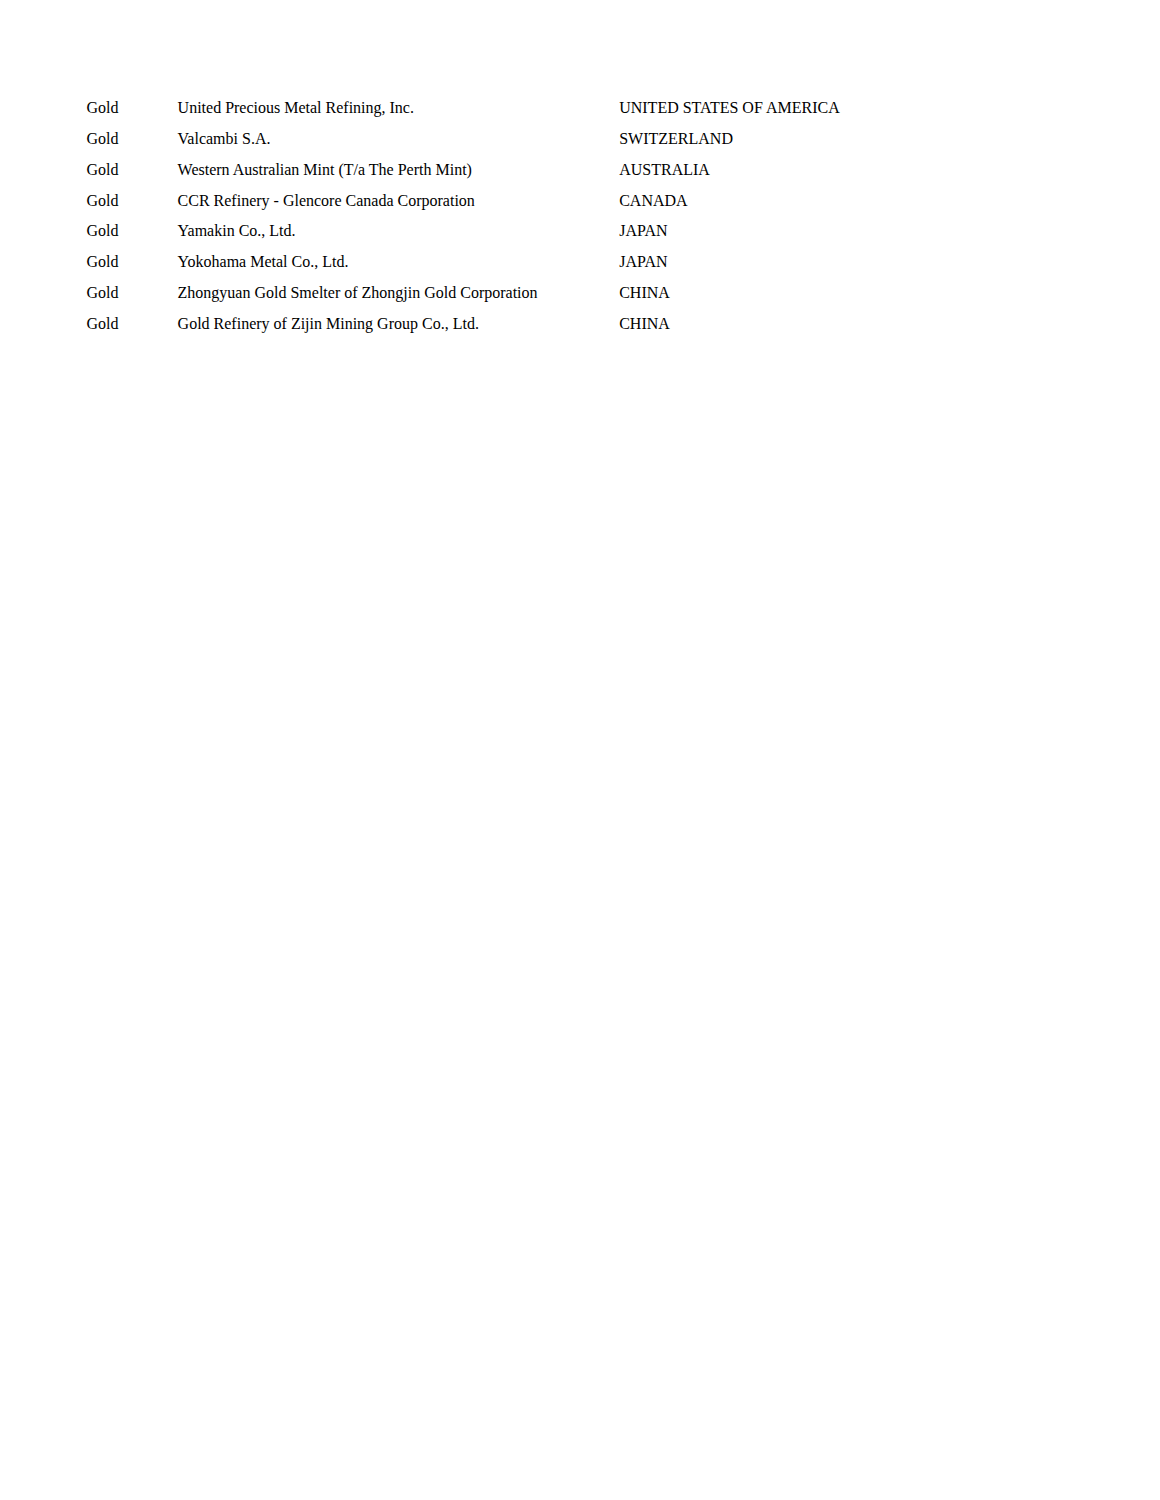| Gold | United Precious Metal Refining, Inc. | UNITED STATES OF AMERICA |
| Gold | Valcambi S.A. | SWITZERLAND |
| Gold | Western Australian Mint (T/a The Perth Mint) | AUSTRALIA |
| Gold | CCR Refinery - Glencore Canada Corporation | CANADA |
| Gold | Yamakin Co., Ltd. | JAPAN |
| Gold | Yokohama Metal Co., Ltd. | JAPAN |
| Gold | Zhongyuan Gold Smelter of Zhongjin Gold Corporation | CHINA |
| Gold | Gold Refinery of Zijin Mining Group Co., Ltd. | CHINA |